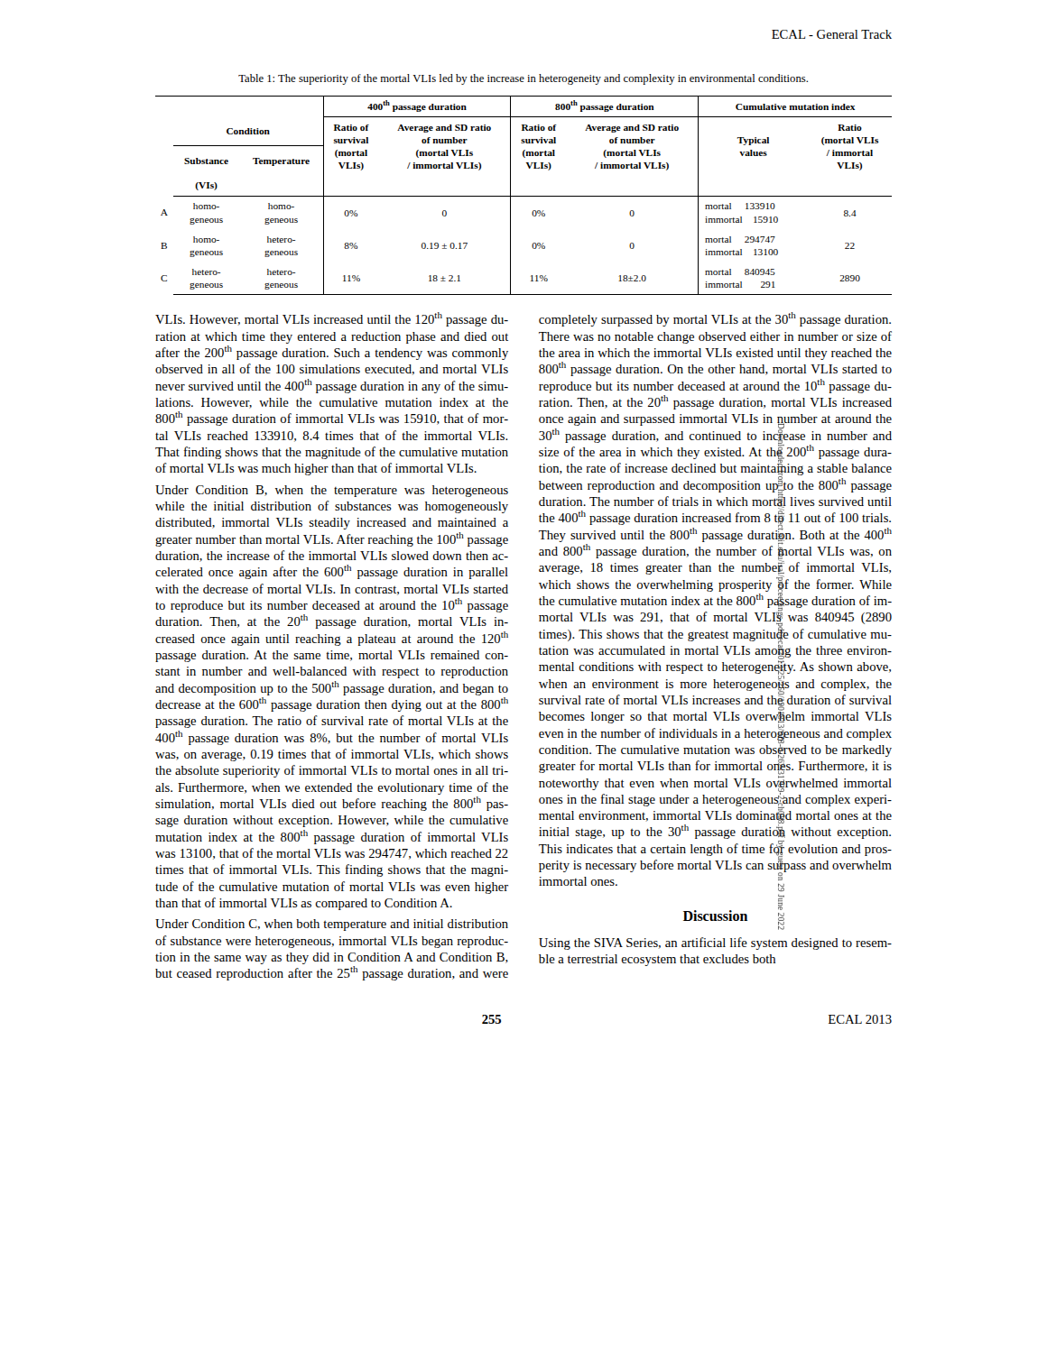Downloaded from http://direct.mit.edu/isal/proceedings-pdf/ecal2013/25/250/1901813/978-0-262-31709-2-ch038.pdf by guest on 29 June 2022
ECAL - General Track
Table 1: The superiority of the mortal VLIs led by the increase in heterogeneity and complexity in environmental conditions.
| | 400 th passage duration | 800 th passage duration | Cumulative mutation index |
| --- | --- | --- | --- |
| | Condition | Ratio of survival (mortal VLIs) | Average and SD ratio of number (mortal VLIs / immortal VLIs) | Ratio of survival (mortal VLIs) | Average and SD ratio of number (mortal VLIs / immortal VLIs) | Typical values | Ratio (mortal VLIs / immortal VLIs) |
| | Substance | Temperature |
| | (VIs) | | | | | | | |
| A | homo- geneous | homo- geneous | 0% | 0 | 0% | 0 | mortal 133910 immortal 15910 | 8.4 |
| B | homo- geneous | hetero- geneous | 8% | 0.19 ± 0.17 | 0% | 0 | mortal 294747 immortal 13100 | 22 |
| C | hetero- geneous | hetero- geneous | 11% | 18 ± 2.1 | 11% | 18±2.0 | mortal 840945 immortal 291 | 2890 |
VLIs. However, mortal VLIs increased until the 120th passage duration at which time they entered a reduction phase and died out after the 200th passage duration. Such a tendency was commonly observed in all of the 100 simulations executed, and mortal VLIs never survived until the 400th passage duration in any of the simulations. However, while the cumulative mutation index at the 800th passage duration of immortal VLIs was 15910, that of mortal VLIs reached 133910, 8.4 times that of the immortal VLIs. That finding shows that the magnitude of the cumulative mutation of mortal VLIs was much higher than that of immortal VLIs.
Under Condition B, when the temperature was heterogeneous while the initial distribution of substances was homogeneously distributed, immortal VLIs steadily increased and maintained a greater number than mortal VLIs. After reaching the 100th passage duration, the increase of the immortal VLIs slowed down then accelerated once again after the 600th passage duration in parallel with the decrease of mortal VLIs. In contrast, mortal VLIs started to reproduce but its number deceased at around the 10th passage duration. Then, at the 20th passage duration, mortal VLIs increased once again until reaching a plateau at around the 120th passage duration. At the same time, mortal VLIs remained constant in number and well-balanced with respect to reproduction and decomposition up to the 500th passage duration, and began to decrease at the 600th passage duration then dying out at the 800th passage duration. The ratio of survival rate of mortal VLIs at the 400th passage duration was 8%, but the number of mortal VLIs was, on average, 0.19 times that of immortal VLIs, which shows the absolute superiority of immortal VLIs to mortal ones in all trials. Furthermore, when we extended the evolutionary time of the simulation, mortal VLIs died out before reaching the 800th passage duration without exception. However, while the cumulative mutation index at the 800th passage duration of immortal VLIs was 13100, that of the mortal VLIs was 294747, which reached 22 times that of immortal VLIs. This finding shows that the magnitude of the cumulative mutation of mortal VLIs was even higher than that of immortal VLIs as compared to Condition A.
Under Condition C, when both temperature and initial distribution of substance were heterogeneous, immortal VLIs began reproduction in the same way as they did in Condition A and Condition B, but ceased reproduction after the 25th passage duration, and were completely surpassed by mortal VLIs at the 30th passage duration. There was no notable change observed either in number or size of the area in which the immortal VLIs existed until they reached the 800th passage duration. On the other hand, mortal VLIs started to reproduce but its number deceased at around the 10th passage duration. Then, at the 20th passage duration, mortal VLIs increased once again and surpassed immortal VLIs in number at around the 30th passage duration, and continued to increase in number and size of the area in which they existed. At the 200th passage duration, the rate of increase declined but maintaining a stable balance between reproduction and decomposition up to the 800th passage duration. The number of trials in which mortal lives survived until the 400th passage duration increased from 8 to 11 out of 100 trials. They survived until the 800th passage duration. Both at the 400th and 800th passage duration, the number of mortal VLIs was, on average, 18 times greater than the number of immortal VLIs, which shows the overwhelming prosperity of the former. While the cumulative mutation index at the 800th passage duration of immortal VLIs was 291, that of mortal VLIs was 840945 (2890 times). This shows that the greatest magnitude of cumulative mutation was accumulated in mortal VLIs among the three environmental conditions with respect to heterogeneity. As shown above, when an environment is more heterogeneous and complex, the survival rate of mortal VLIs increases and the duration of survival becomes longer so that mortal VLIs overwhelm immortal VLIs even in the number of individuals in a heterogeneous and complex condition. The cumulative mutation was observed to be markedly greater for mortal VLIs than for immortal ones. Furthermore, it is noteworthy that even when mortal VLIs overwhelmed immortal ones in the final stage under a heterogeneous and complex experimental environment, immortal VLIs dominated mortal ones at the initial stage, up to the 30th passage duration without exception. This indicates that a certain length of time for evolution and prosperity is necessary before mortal VLIs can surpass and overwhelm immortal ones.
Discussion
Using the SIVA Series, an artificial life system designed to resemble a terrestrial ecosystem that excludes both
255 ECAL 2013